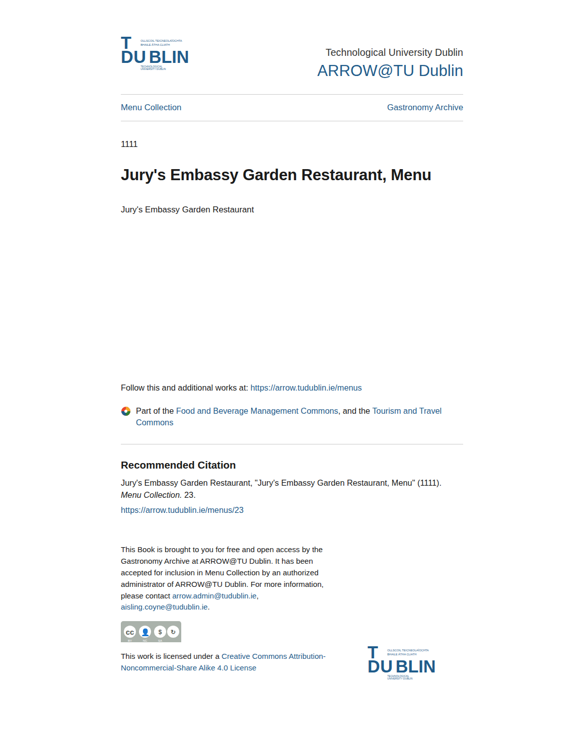T D U BLIN OLLSCOIL TEICNEOLAÍOCHTA BHAILE ÁTHA CLIATH TECHNOLOGICAL UNIVERSITY DUBLIN
Technological University Dublin
ARROW@TU Dublin
Menu Collection Gastronomy Archive
1111
Jury's Embassy Garden Restaurant, Menu
Jury's Embassy Garden Restaurant
Follow this and additional works at: https://arrow.tudublin.ie/menus
Part of the Food and Beverage Management Commons, and the Tourism and Travel Commons
Recommended Citation
Jury's Embassy Garden Restaurant, "Jury's Embassy Garden Restaurant, Menu" (1111). Menu Collection. 23.
https://arrow.tudublin.ie/menus/23
This Book is brought to you for free and open access by the Gastronomy Archive at ARROW@TU Dublin. It has been accepted for inclusion in Menu Collection by an authorized administrator of ARROW@TU Dublin. For more information, please contact arrow.admin@tudublin.ie, aisling.coyne@tudublin.ie.
cc 👤 $ ↻ BY NC SA
This work is licensed under a Creative Commons Attribution-Noncommercial-Share Alike 4.0 License
T D U BLIN OLLSCOIL TEICNEOLAÍOCHTA BHAILE ÁTHA CLIATH TECHNOLOGICAL UNIVERSITY DUBLIN